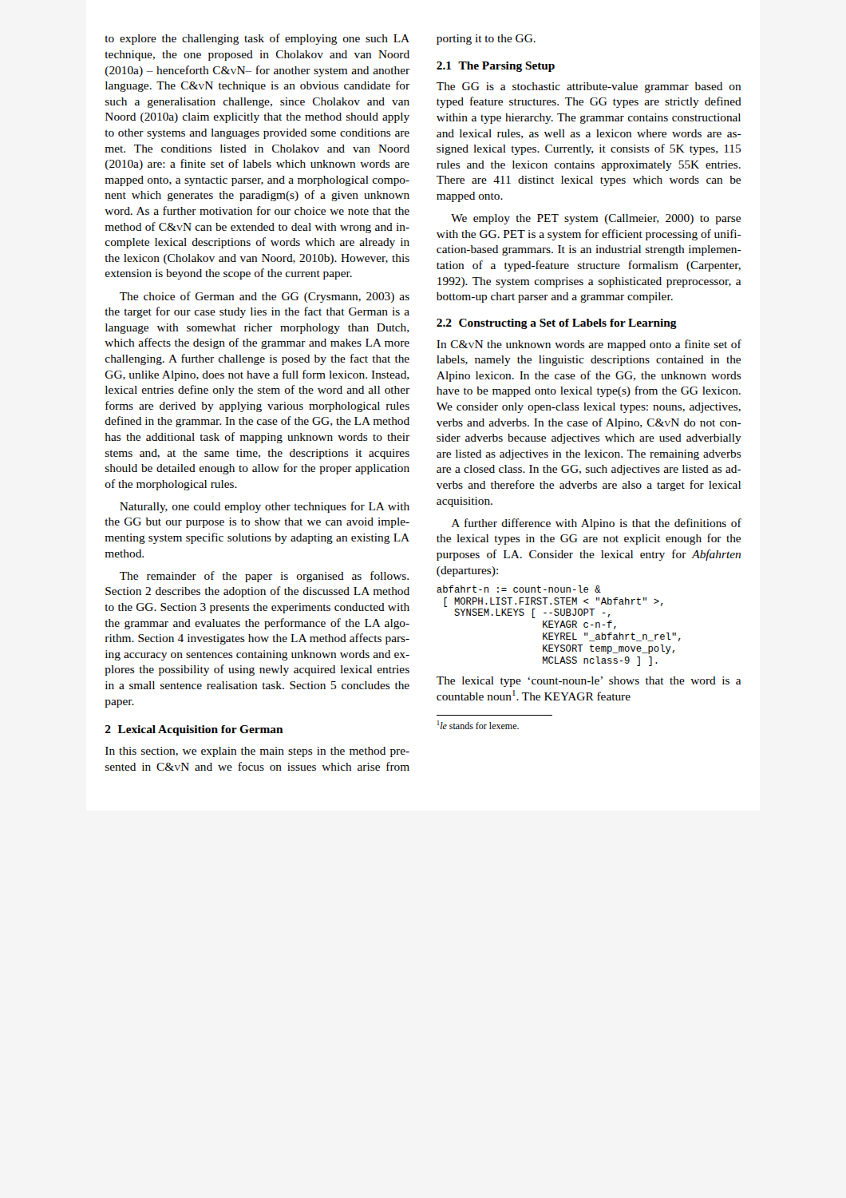to explore the challenging task of employing one such LA technique, the one proposed in Cholakov and van Noord (2010a) – henceforth C&v N– for another system and another language. The C&v N technique is an obvious candidate for such a generalisation challenge, since Cholakov and van Noord (2010a) claim explicitly that the method should apply to other systems and languages provided some conditions are met. The conditions listed in Cholakov and van Noord (2010a) are: a finite set of labels which unknown words are mapped onto, a syntactic parser, and a morphological component which generates the paradigm(s) of a given unknown word. As a further motivation for our choice we note that the method of C&v N can be extended to deal with wrong and incomplete lexical descriptions of words which are already in the lexicon (Cholakov and van Noord, 2010b). However, this extension is beyond the scope of the current paper.
The choice of German and the GG (Crysmann, 2003) as the target for our case study lies in the fact that German is a language with somewhat richer morphology than Dutch, which affects the design of the grammar and makes LA more challenging. A further challenge is posed by the fact that the GG, unlike Alpino, does not have a full form lexicon. Instead, lexical entries define only the stem of the word and all other forms are derived by applying various morphological rules defined in the grammar. In the case of the GG, the LA method has the additional task of mapping unknown words to their stems and, at the same time, the descriptions it acquires should be detailed enough to allow for the proper application of the morphological rules.
Naturally, one could employ other techniques for LA with the GG but our purpose is to show that we can avoid implementing system specific solutions by adapting an existing LA method.
The remainder of the paper is organised as follows. Section 2 describes the adoption of the discussed LA method to the GG. Section 3 presents the experiments conducted with the grammar and evaluates the performance of the LA algorithm. Section 4 investigates how the LA method affects parsing accuracy on sentences containing unknown words and explores the possibility of using newly acquired lexical entries in a small sentence realisation task. Section 5 concludes the paper.
2 Lexical Acquisition for German
In this section, we explain the main steps in the method presented in C&v N and we focus on issues which arise from porting it to the GG.
2.1 The Parsing Setup
The GG is a stochastic attribute-value grammar based on typed feature structures. The GG types are strictly defined within a type hierarchy. The grammar contains constructional and lexical rules, as well as a lexicon where words are assigned lexical types. Currently, it consists of 5K types, 115 rules and the lexicon contains approximately 55K entries. There are 411 distinct lexical types which words can be mapped onto.
We employ the PET system (Callmeier, 2000) to parse with the GG. PET is a system for efficient processing of unification-based grammars. It is an industrial strength implementation of a typed-feature structure formalism (Carpenter, 1992). The system comprises a sophisticated preprocessor, a bottom-up chart parser and a grammar compiler.
2.2 Constructing a Set of Labels for Learning
In C&v N the unknown words are mapped onto a finite set of labels, namely the linguistic descriptions contained in the Alpino lexicon. In the case of the GG, the unknown words have to be mapped onto lexical type(s) from the GG lexicon. We consider only open-class lexical types: nouns, adjectives, verbs and adverbs. In the case of Alpino, C&v N do not consider adverbs because adjectives which are used adverbially are listed as adjectives in the lexicon. The remaining adverbs are a closed class. In the GG, such adjectives are listed as adverbs and therefore the adverbs are also a target for lexical acquisition.
A further difference with Alpino is that the definitions of the lexical types in the GG are not explicit enough for the purposes of LA. Consider the lexical entry for Abfahrten (departures):
abfahrt-n := count-noun-le & [ MORPH.LIST.FIRST.STEM < "Abfahrt" >, SYNSEM.LKEYS [ --SUBJOPT -, KEYAGR c-n-f, KEYREL "_abfahrt_n_rel", KEYSORT temp_move_poly, MCLASS nclass-9 ] ].
The lexical type ‘count-noun-le’ shows that the word is a countable noun1. The KEYAGR feature
1le stands for lexeme.